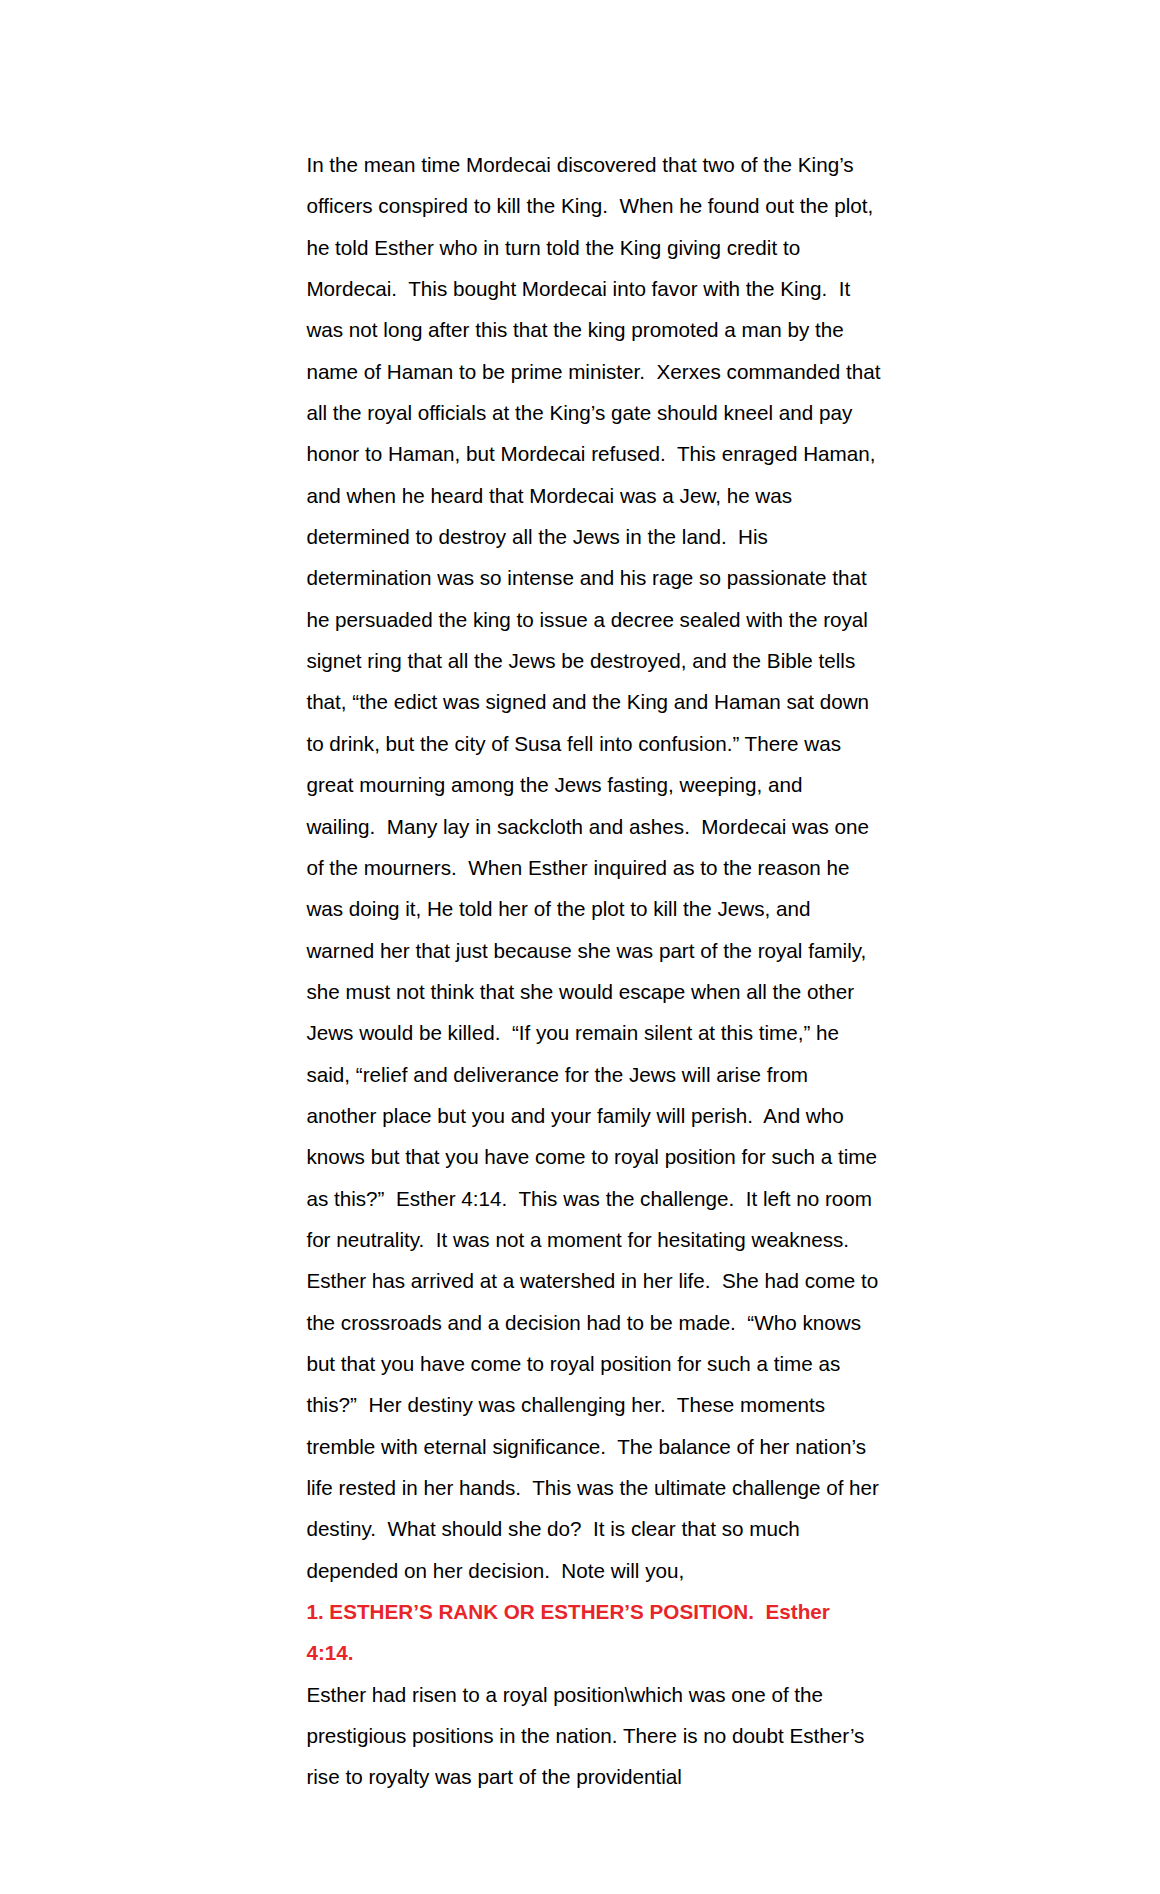In the mean time Mordecai discovered that two of the King’s officers conspired to kill the King. When he found out the plot, he told Esther who in turn told the King giving credit to Mordecai. This bought Mordecai into favor with the King. It was not long after this that the king promoted a man by the name of Haman to be prime minister. Xerxes commanded that all the royal officials at the King’s gate should kneel and pay honor to Haman, but Mordecai refused. This enraged Haman, and when he heard that Mordecai was a Jew, he was determined to destroy all the Jews in the land. His determination was so intense and his rage so passionate that he persuaded the king to issue a decree sealed with the royal signet ring that all the Jews be destroyed, and the Bible tells that, “the edict was signed and the King and Haman sat down to drink, but the city of Susa fell into confusion.” There was great mourning among the Jews fasting, weeping, and wailing. Many lay in sackcloth and ashes. Mordecai was one of the mourners. When Esther inquired as to the reason he was doing it, He told her of the plot to kill the Jews, and warned her that just because she was part of the royal family, she must not think that she would escape when all the other Jews would be killed. “If you remain silent at this time,” he said, “relief and deliverance for the Jews will arise from another place but you and your family will perish. And who knows but that you have come to royal position for such a time as this?” Esther 4:14. This was the challenge. It left no room for neutrality. It was not a moment for hesitating weakness. Esther has arrived at a watershed in her life. She had come to the crossroads and a decision had to be made. “Who knows but that you have come to royal position for such a time as this?” Her destiny was challenging her. These moments tremble with eternal significance. The balance of her nation’s life rested in her hands. This was the ultimate challenge of her destiny. What should she do? It is clear that so much depended on her decision. Note will you,
1. ESTHER’S RANK OR ESTHER’S POSITION. Esther 4:14.
Esther had risen to a royal position\which was one of the prestigious positions in the nation. There is no doubt Esther’s rise to royalty was part of the providential